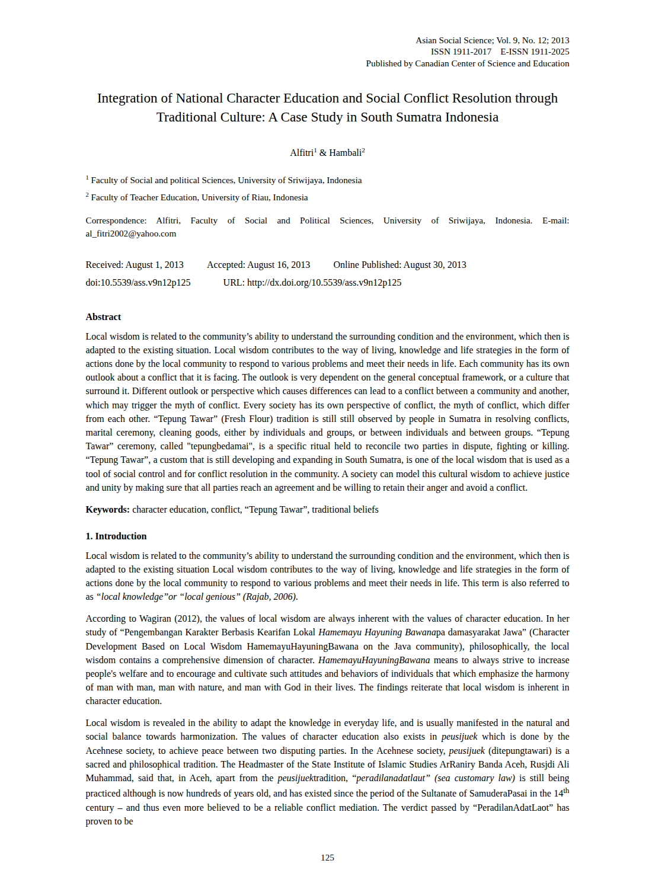Asian Social Science; Vol. 9, No. 12; 2013
ISSN 1911-2017 E-ISSN 1911-2025
Published by Canadian Center of Science and Education
Integration of National Character Education and Social Conflict Resolution through Traditional Culture: A Case Study in South Sumatra Indonesia
Alfitri1 & Hambali2
1 Faculty of Social and political Sciences, University of Sriwijaya, Indonesia
2 Faculty of Teacher Education, University of Riau, Indonesia
Correspondence: Alfitri, Faculty of Social and Political Sciences, University of Sriwijaya, Indonesia. E-mail: al_fitri2002@yahoo.com
Received: August 1, 2013 Accepted: August 16, 2013 Online Published: August 30, 2013
doi:10.5539/ass.v9n12p125 URL: http://dx.doi.org/10.5539/ass.v9n12p125
Abstract
Local wisdom is related to the community’s ability to understand the surrounding condition and the environment, which then is adapted to the existing situation. Local wisdom contributes to the way of living, knowledge and life strategies in the form of actions done by the local community to respond to various problems and meet their needs in life. Each community has its own outlook about a conflict that it is facing. The outlook is very dependent on the general conceptual framework, or a culture that surround it. Different outlook or perspective which causes differences can lead to a conflict between a community and another, which may trigger the myth of conflict. Every society has its own perspective of conflict, the myth of conflict, which differ from each other. “Tepung Tawar” (Fresh Flour) tradition is still still observed by people in Sumatra in resolving conflicts, marital ceremony, cleaning goods, either by individuals and groups, or between individuals and between groups. “Tepung Tawar” ceremony, called "tepungbedamai", is a specific ritual held to reconcile two parties in dispute, fighting or killing. “Tepung Tawar”, a custom that is still developing and expanding in South Sumatra, is one of the local wisdom that is used as a tool of social control and for conflict resolution in the community. A society can model this cultural wisdom to achieve justice and unity by making sure that all parties reach an agreement and be willing to retain their anger and avoid a conflict.
Keywords: character education, conflict, “Tepung Tawar”, traditional beliefs
1. Introduction
Local wisdom is related to the community’s ability to understand the surrounding condition and the environment, which then is adapted to the existing situation Local wisdom contributes to the way of living, knowledge and life strategies in the form of actions done by the local community to respond to various problems and meet their needs in life. This term is also referred to as “local knowledge”or “local genious” (Rajab, 2006).
According to Wagiran (2012), the values of local wisdom are always inherent with the values of character education. In her study of “Pengembangan Karakter Berbasis Kearifan Lokal Hamemayu Hayuning Bawanapa damasyarakat Jawa” (Character Development Based on Local Wisdom HamemayuHayuningBawana on the Java community), philosophically, the local wisdom contains a comprehensive dimension of character. HamemayuHayuningBawana means to always strive to increase people's welfare and to encourage and cultivate such attitudes and behaviors of individuals that which emphasize the harmony of man with man, man with nature, and man with God in their lives. The findings reiterate that local wisdom is inherent in character education.
Local wisdom is revealed in the ability to adapt the knowledge in everyday life, and is usually manifested in the natural and social balance towards harmonization. The values of character education also exists in peusijuek which is done by the Acehnese society, to achieve peace between two disputing parties. In the Acehnese society, peusijuek (ditepungtawari) is a sacred and philosophical tradition. The Headmaster of the State Institute of Islamic Studies ArRaniry Banda Aceh, Rusjdi Ali Muhammad, said that, in Aceh, apart from the peusijuektradition, “peradilanadatlaut” (sea customary law) is still being practiced although is now hundreds of years old, and has existed since the period of the Sultanate of SamuderaPasai in the 14th century – and thus even more believed to be a reliable conflict mediation. The verdict passed by “PeradilanAdatLaot” has proven to be
125